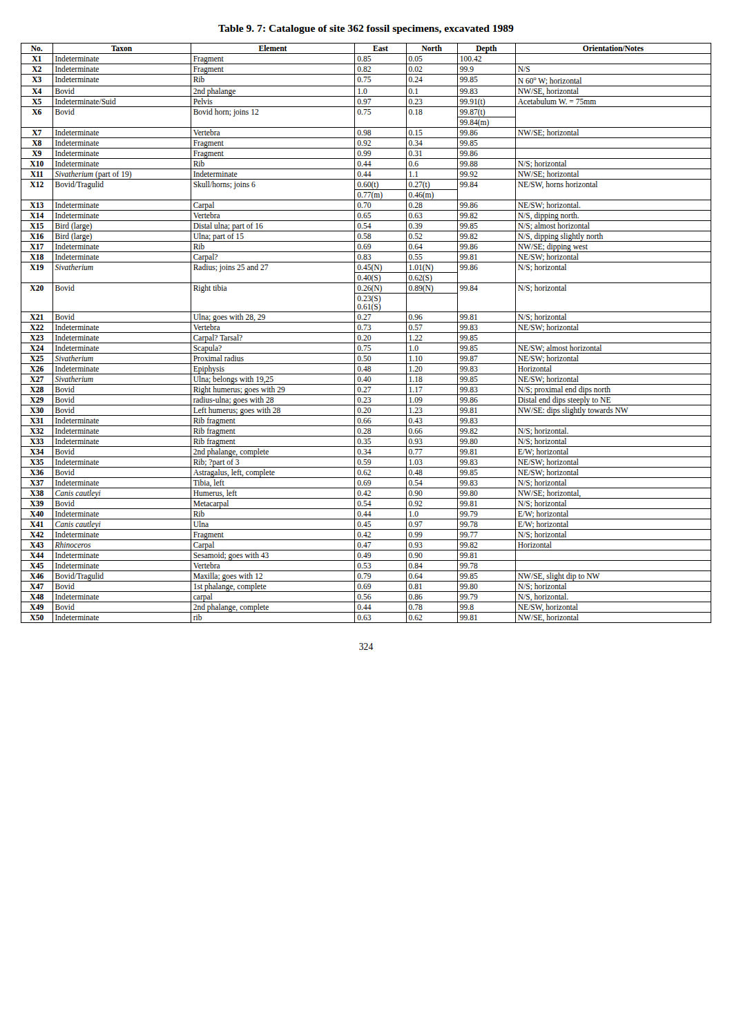Table 9. 7: Catalogue of site 362 fossil specimens, excavated 1989
| No. | Taxon | Element | East | North | Depth | Orientation/Notes |
| --- | --- | --- | --- | --- | --- | --- |
| X1 | Indeterminate | Fragment | 0.85 | 0.05 | 100.42 | |
| X2 | Indeterminate | Fragment | 0.82 | 0.02 | 99.9 | N/S |
| X3 | Indeterminate | Rib | 0.75 | 0.24 | 99.85 | N 60 o W; horizontal |
| X4 | Bovid | 2nd phalange | 1.0 | 0.1 | 99.83 | NW/SE, horizontal |
| X5 | Indeterminate/Suid | Pelvis | 0.97 | 0.23 | 99.91(t) | Acetabulum W. = 75mm |
| X6 | Bovid | Bovid horn; joins 12 | 0.75 | 0.18 | 99.87(t) | |
| | | | | | 99.84(m) | |
| X7 | Indeterminate | Vertebra | 0.98 | 0.15 | 99.86 | NW/SE; horizontal |
| X8 | Indeterminate | Fragment | 0.92 | 0.34 | 99.85 | |
| X9 | Indeterminate | Fragment | 0.99 | 0.31 | 99.86 | |
| X10 | Indeterminate | Rib | 0.44 | 0.6 | 99.88 | N/S; horizontal |
| X11 | Sivatherium (part of 19) | Indeterminate | 0.44 | 1.1 | 99.92 | NW/SE; horizontal |
| X12 | Bovid/Tragulid | Skull/horns; joins 6 | 0.60(t) | 0.27(t) | 99.84 | NE/SW, horns horizontal |
| | | | 0.77(m) | 0.46(m) | | |
| X13 | Indeterminate | Carpal | 0.70 | 0.28 | 99.86 | NE/SW; horizontal. |
| X14 | Indeterminate | Vertebra | 0.65 | 0.63 | 99.82 | N/S, dipping north. |
| X15 | Bird (large) | Distal ulna; part of 16 | 0.54 | 0.39 | 99.85 | N/S; almost horizontal |
| X16 | Bird (large) | Ulna; part of 15 | 0.58 | 0.52 | 99.82 | N/S, dipping slightly north |
| X17 | Indeterminate | Rib | 0.69 | 0.64 | 99.86 | NW/SE; dipping west |
| X18 | Indeterminate | Carpal? | 0.83 | 0.55 | 99.81 | NE/SW; horizontal |
| X19 | Sivatherium | Radius; joins 25 and 27 | 0.45(N) | 1.01(N) | 99.86 | N/S; horizontal |
| | | | 0.40(S) | 0.62(S) | | |
| X20 | Bovid | Right tibia | 0.26(N) | 0.89(N) | 99.84 | N/S; horizontal |
| | | | 0.23(S) 0.61(S) | | | |
| X21 | Bovid | Ulna; goes with 28, 29 | 0.27 | 0.96 | 99.81 | N/S; horizontal |
| X22 | Indeterminate | Vertebra | 0.73 | 0.57 | 99.83 | NE/SW; horizontal |
| X23 | Indeterminate | Carpal? Tarsal? | 0.20 | 1.22 | 99.85 | |
| X24 | Indeterminate | Scapula? | 0.75 | 1.0 | 99.85 | NE/SW; almost horizontal |
| X25 | Sivatherium | Proximal radius | 0.50 | 1.10 | 99.87 | NE/SW; horizontal |
| X26 | Indeterminate | Epiphysis | 0.48 | 1.20 | 99.83 | Horizontal |
| X27 | Sivatherium | Ulna; belongs with 19,25 | 0.40 | 1.18 | 99.85 | NE/SW; horizontal |
| X28 | Bovid | Right humerus; goes with 29 | 0.27 | 1.17 | 99.83 | N/S; proximal end dips north |
| X29 | Bovid | radius-ulna; goes with 28 | 0.23 | 1.09 | 99.86 | Distal end dips steeply to NE |
| X30 | Bovid | Left humerus; goes with 28 | 0.20 | 1.23 | 99.81 | NW/SE: dips slightly towards NW |
| X31 | Indeterminate | Rib fragment | 0.66 | 0.43 | 99.83 | |
| X32 | Indeterminate | Rib fragment | 0.28 | 0.66 | 99.82 | N/S; horizontal. |
| X33 | Indeterminate | Rib fragment | 0.35 | 0.93 | 99.80 | N/S; horizontal |
| X34 | Bovid | 2nd phalange, complete | 0.34 | 0.77 | 99.81 | E/W; horizontal |
| X35 | Indeterminate | Rib; ?part of 3 | 0.59 | 1.03 | 99.83 | NE/SW; horizontal |
| X36 | Bovid | Astragalus, left, complete | 0.62 | 0.48 | 99.85 | NE/SW; horizontal |
| X37 | Indeterminate | Tibia, left | 0.69 | 0.54 | 99.83 | N/S; horizontal |
| X38 | Canis cautleyi | Humerus, left | 0.42 | 0.90 | 99.80 | NW/SE; horizontal, |
| X39 | Bovid | Metacarpal | 0.54 | 0.92 | 99.81 | N/S; horizontal |
| X40 | Indeterminate | Rib | 0.44 | 1.0 | 99.79 | E/W; horizontal |
| X41 | Canis cautleyi | Ulna | 0.45 | 0.97 | 99.78 | E/W; horizontal |
| X42 | Indeterminate | Fragment | 0.42 | 0.99 | 99.77 | N/S; horizontal |
| X43 | Rhinoceros | Carpal | 0.47 | 0.93 | 99.82 | Horizontal |
| X44 | Indeterminate | Sesamoid; goes with 43 | 0.49 | 0.90 | 99.81 | |
| X45 | Indeterminate | Vertebra | 0.53 | 0.84 | 99.78 | |
| X46 | Bovid/Tragulid | Maxilla; goes with 12 | 0.79 | 0.64 | 99.85 | NW/SE, slight dip to NW |
| X47 | Bovid | 1st phalange, complete | 0.69 | 0.81 | 99.80 | N/S; horizontal |
| X48 | Indeterminate | carpal | 0.56 | 0.86 | 99.79 | N/S, horizontal. |
| X49 | Bovid | 2nd phalange, complete | 0.44 | 0.78 | 99.8 | NE/SW, horizontal |
| X50 | Indeterminate | rib | 0.63 | 0.62 | 99.81 | NW/SE, horizontal |
324